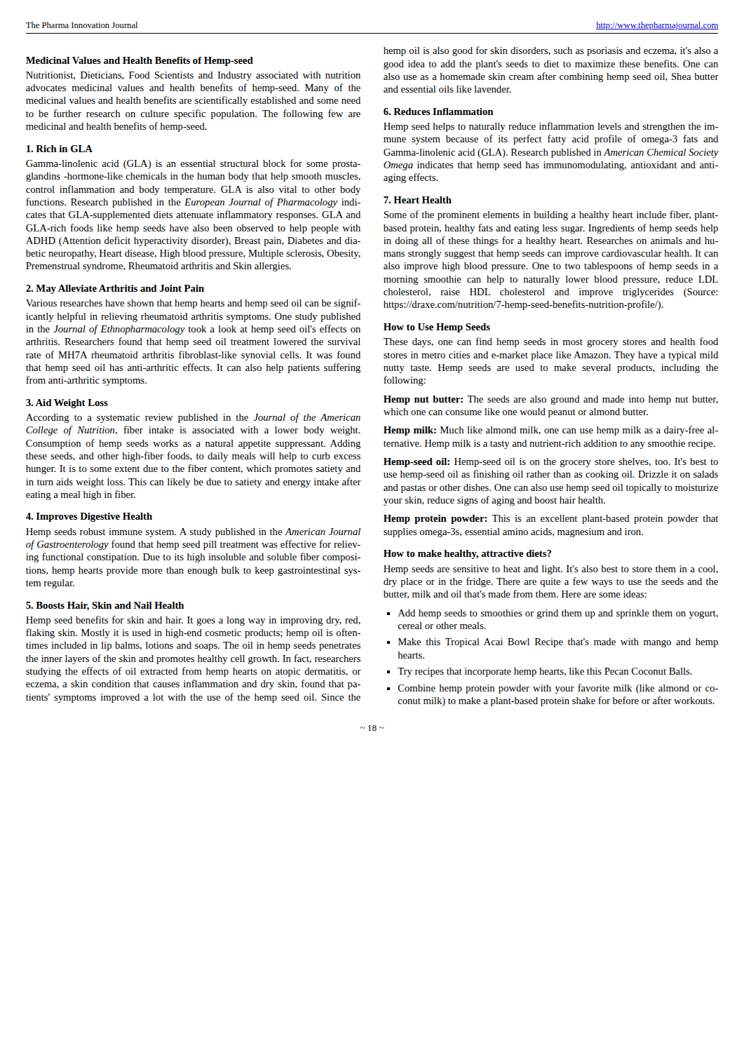The Pharma Innovation Journal http://www.thepharmajournal.com
Medicinal Values and Health Benefits of Hemp-seed
Nutritionist, Dieticians, Food Scientists and Industry associated with nutrition advocates medicinal values and health benefits of hemp-seed. Many of the medicinal values and health benefits are scientifically established and some need to be further research on culture specific population. The following few are medicinal and health benefits of hemp-seed.
1. Rich in GLA
Gamma-linolenic acid (GLA) is an essential structural block for some prostaglandins -hormone-like chemicals in the human body that help smooth muscles, control inflammation and body temperature. GLA is also vital to other body functions. Research published in the European Journal of Pharmacology indicates that GLA-supplemented diets attenuate inflammatory responses. GLA and GLA-rich foods like hemp seeds have also been observed to help people with ADHD (Attention deficit hyperactivity disorder), Breast pain, Diabetes and diabetic neuropathy, Heart disease, High blood pressure, Multiple sclerosis, Obesity, Premenstrual syndrome, Rheumatoid arthritis and Skin allergies.
2. May Alleviate Arthritis and Joint Pain
Various researches have shown that hemp hearts and hemp seed oil can be significantly helpful in relieving rheumatoid arthritis symptoms. One study published in the Journal of Ethnopharmacology took a look at hemp seed oil's effects on arthritis. Researchers found that hemp seed oil treatment lowered the survival rate of MH7A rheumatoid arthritis fibroblast-like synovial cells. It was found that hemp seed oil has anti-arthritic effects. It can also help patients suffering from anti-arthritic symptoms.
3. Aid Weight Loss
According to a systematic review published in the Journal of the American College of Nutrition, fiber intake is associated with a lower body weight. Consumption of hemp seeds works as a natural appetite suppressant. Adding these seeds, and other high-fiber foods, to daily meals will help to curb excess hunger. It is to some extent due to the fiber content, which promotes satiety and in turn aids weight loss. This can likely be due to satiety and energy intake after eating a meal high in fiber.
4. Improves Digestive Health
Hemp seeds robust immune system. A study published in the American Journal of Gastroenterology found that hemp seed pill treatment was effective for relieving functional constipation. Due to its high insoluble and soluble fiber compositions, hemp hearts provide more than enough bulk to keep gastrointestinal system regular.
5. Boosts Hair, Skin and Nail Health
Hemp seed benefits for skin and hair. It goes a long way in improving dry, red, flaking skin. Mostly it is used in high-end cosmetic products; hemp oil is oftentimes included in lip balms, lotions and soaps. The oil in hemp seeds penetrates the inner layers of the skin and promotes healthy cell growth. In fact, researchers studying the effects of oil extracted from hemp hearts on atopic dermatitis, or eczema, a skin condition that causes inflammation and dry skin, found that patients' symptoms improved a lot with the use of the hemp seed oil. Since the hemp oil is also good for skin disorders, such as psoriasis and eczema, it's also a good idea to add the plant's seeds to diet to maximize these benefits. One can also use as a homemade skin cream after combining hemp seed oil, Shea butter and essential oils like lavender.
6. Reduces Inflammation
Hemp seed helps to naturally reduce inflammation levels and strengthen the immune system because of its perfect fatty acid profile of omega-3 fats and Gamma-linolenic acid (GLA). Research published in American Chemical Society Omega indicates that hemp seed has immunomodulating, antioxidant and anti-aging effects.
7. Heart Health
Some of the prominent elements in building a healthy heart include fiber, plant-based protein, healthy fats and eating less sugar. Ingredients of hemp seeds help in doing all of these things for a healthy heart. Researches on animals and humans strongly suggest that hemp seeds can improve cardiovascular health. It can also improve high blood pressure. One to two tablespoons of hemp seeds in a morning smoothie can help to naturally lower blood pressure, reduce LDL cholesterol, raise HDL cholesterol and improve triglycerides (Source: https://draxe.com/nutrition/7-hemp-seed-benefits-nutrition-profile/).
How to Use Hemp Seeds
These days, one can find hemp seeds in most grocery stores and health food stores in metro cities and e-market place like Amazon. They have a typical mild nutty taste. Hemp seeds are used to make several products, including the following:
Hemp nut butter: The seeds are also ground and made into hemp nut butter, which one can consume like one would peanut or almond butter.
Hemp milk: Much like almond milk, one can use hemp milk as a dairy-free alternative. Hemp milk is a tasty and nutrient-rich addition to any smoothie recipe.
Hemp-seed oil: Hemp-seed oil is on the grocery store shelves, too. It's best to use hemp-seed oil as finishing oil rather than as cooking oil. Drizzle it on salads and pastas or other dishes. One can also use hemp seed oil topically to moisturize your skin, reduce signs of aging and boost hair health.
Hemp protein powder: This is an excellent plant-based protein powder that supplies omega-3s, essential amino acids, magnesium and iron.
How to make healthy, attractive diets?
Hemp seeds are sensitive to heat and light. It's also best to store them in a cool, dry place or in the fridge. There are quite a few ways to use the seeds and the butter, milk and oil that's made from them. Here are some ideas:
Add hemp seeds to smoothies or grind them up and sprinkle them on yogurt, cereal or other meals.
Make this Tropical Acai Bowl Recipe that's made with mango and hemp hearts.
Try recipes that incorporate hemp hearts, like this Pecan Coconut Balls.
Combine hemp protein powder with your favorite milk (like almond or coconut milk) to make a plant-based protein shake for before or after workouts.
~ 18 ~